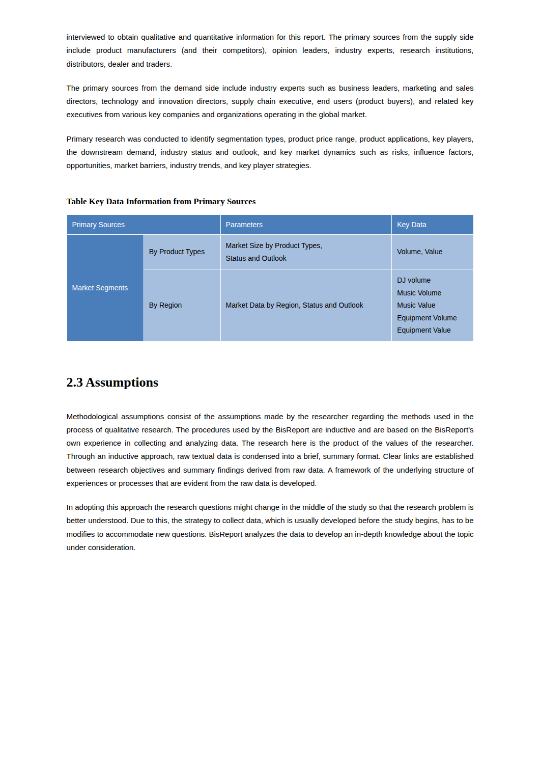interviewed to obtain qualitative and quantitative information for this report. The primary sources from the supply side include product manufacturers (and their competitors), opinion leaders, industry experts, research institutions, distributors, dealer and traders.
The primary sources from the demand side include industry experts such as business leaders, marketing and sales directors, technology and innovation directors, supply chain executive, end users (product buyers), and related key executives from various key companies and organizations operating in the global market.
Primary research was conducted to identify segmentation types, product price range, product applications, key players, the downstream demand, industry status and outlook, and key market dynamics such as risks, influence factors, opportunities, market barriers, industry trends, and key player strategies.
Table Key Data Information from Primary Sources
| Primary Sources | Parameters | Key Data |
| --- | --- | --- |
| Market Segments | By Product Types | Market Size by Product Types, Status and Outlook | Volume, Value |
| By Region | Market Data by Region, Status and Outlook | DJ volume Music Volume Music Value Equipment Volume Equipment Value |
2.3 Assumptions
Methodological assumptions consist of the assumptions made by the researcher regarding the methods used in the process of qualitative research. The procedures used by the BisReport are inductive and are based on the BisReport's own experience in collecting and analyzing data. The research here is the product of the values of the researcher. Through an inductive approach, raw textual data is condensed into a brief, summary format. Clear links are established between research objectives and summary findings derived from raw data. A framework of the underlying structure of experiences or processes that are evident from the raw data is developed.
In adopting this approach the research questions might change in the middle of the study so that the research problem is better understood. Due to this, the strategy to collect data, which is usually developed before the study begins, has to be modifies to accommodate new questions. BisReport analyzes the data to develop an in-depth knowledge about the topic under consideration.